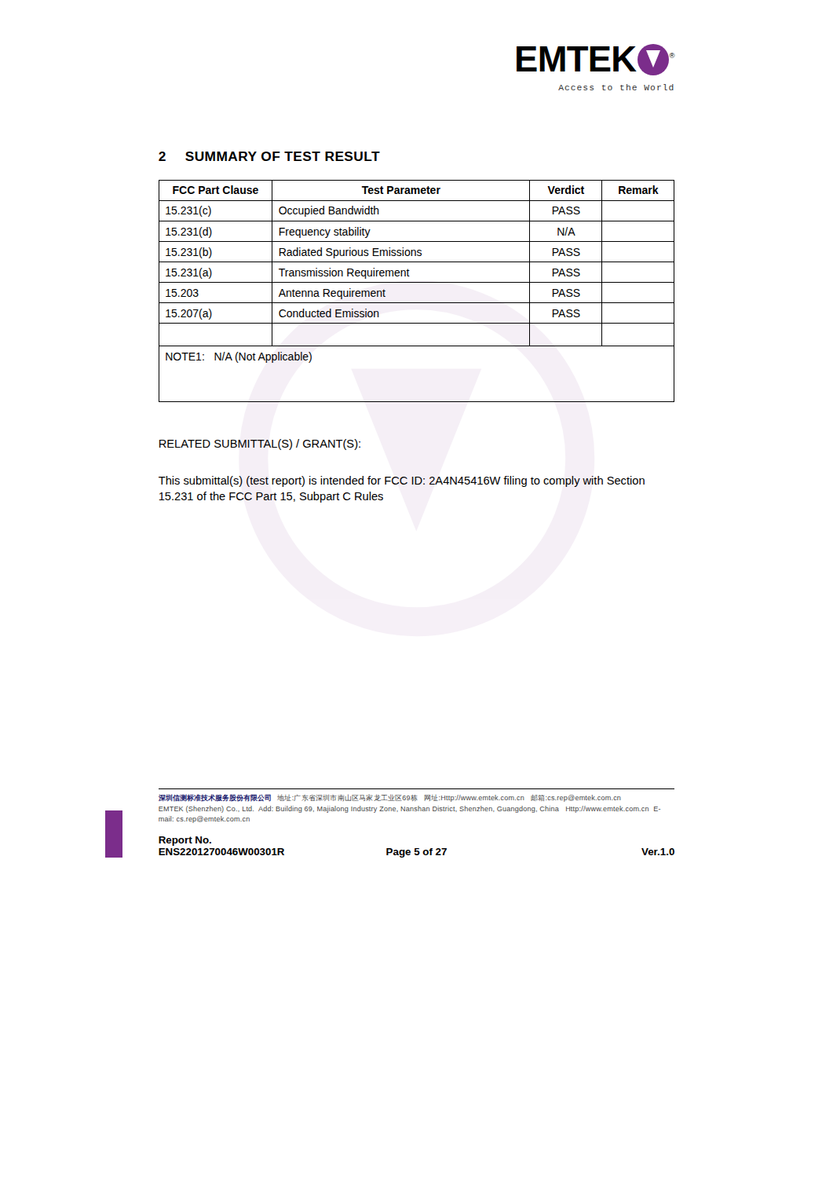EMTEK ®
Access to the World
2 SUMMARY OF TEST RESULT
| FCC Part Clause | Test Parameter | Verdict | Remark |
| --- | --- | --- | --- |
| 15.231(c) | Occupied Bandwidth | PASS | |
| 15.231(d) | Frequency stability | N/A | |
| 15.231(b) | Radiated Spurious Emissions | PASS | |
| 15.231(a) | Transmission Requirement | PASS | |
| 15.203 | Antenna Requirement | PASS | |
| 15.207(a) | Conducted Emission | PASS | |
| NOTE1: N/A (Not Applicable) |
RELATED SUBMITTAL(S) / GRANT(S):
This submittal(s) (test report) is intended for FCC ID: 2A4N45416W filing to comply with Section 15.231 of the FCC Part 15, Subpart C Rules
深圳信测标准技术服务股份有限公司 地址:广东省深圳市南山区马家龙工业区69栋 网址:Http://www.emtek.com.cn 邮箱:cs.rep@emtek.com.cn
EMTEK (Shenzhen) Co., Ltd. Add: Building 69, Majialong Industry Zone, Nanshan District, Shenzhen, Guangdong, China Http://www.emtek.com.cn E-mail: cs.rep@emtek.com.cn
Report No. ENS2201270046W00301R
Page 5 of 27
Ver.1.0